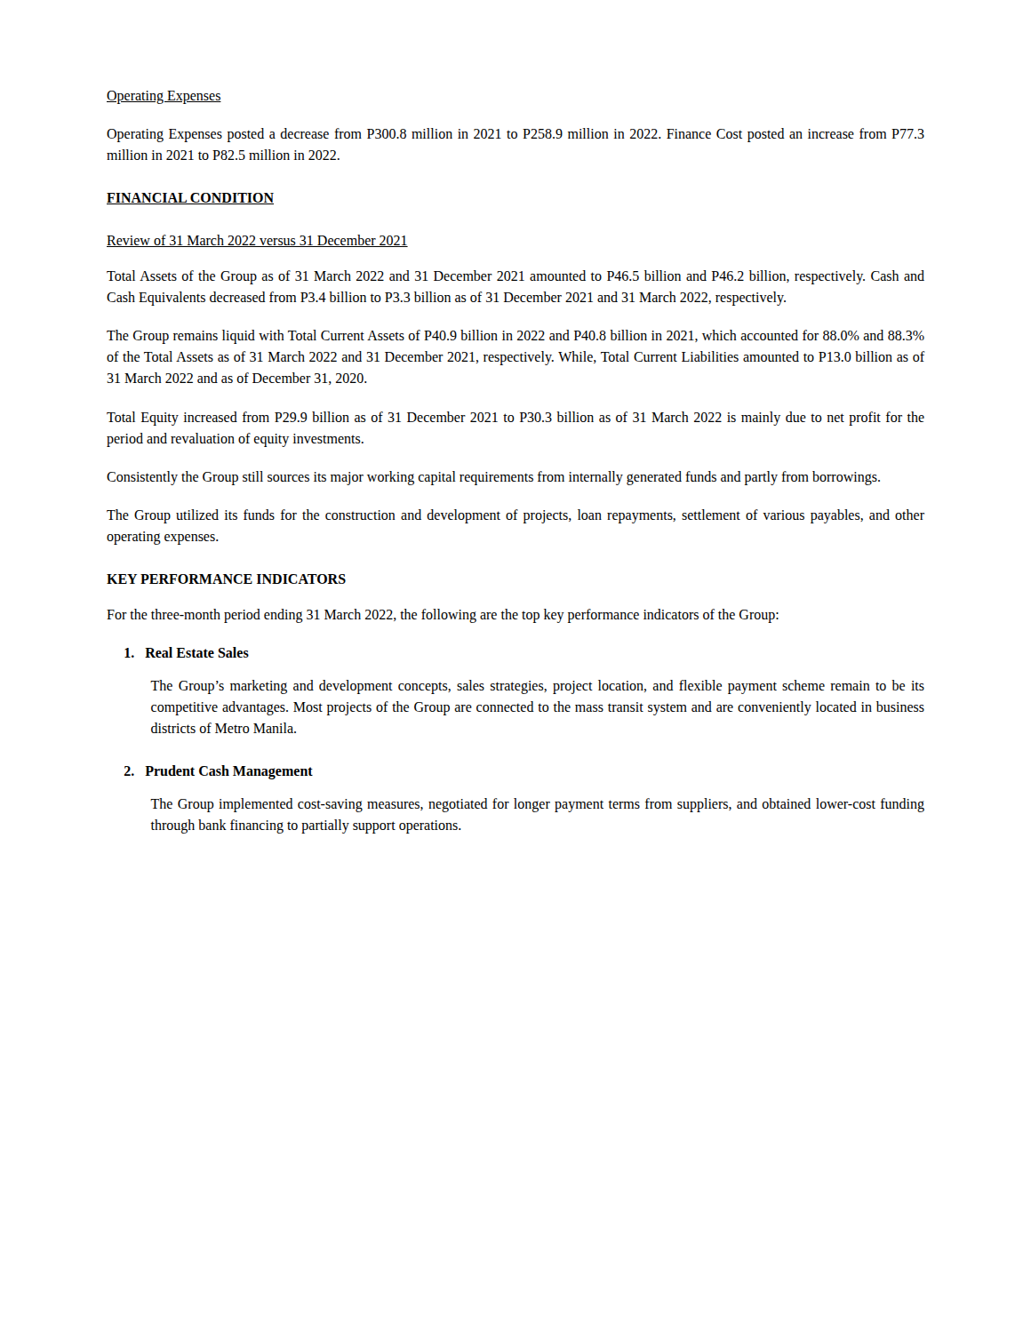Operating Expenses
Operating Expenses posted a decrease from P300.8 million in 2021 to P258.9 million in 2022. Finance Cost posted an increase from P77.3 million in 2021 to P82.5 million in 2022.
FINANCIAL CONDITION
Review of 31 March 2022 versus 31 December 2021
Total Assets of the Group as of 31 March 2022 and 31 December 2021 amounted to P46.5 billion and P46.2 billion, respectively. Cash and Cash Equivalents decreased from P3.4 billion to P3.3 billion as of 31 December 2021 and 31 March 2022, respectively.
The Group remains liquid with Total Current Assets of P40.9 billion in 2022 and P40.8 billion in 2021, which accounted for 88.0% and 88.3% of the Total Assets as of 31 March 2022 and 31 December 2021, respectively. While, Total Current Liabilities amounted to P13.0 billion as of 31 March 2022 and as of December 31, 2020.
Total Equity increased from P29.9 billion as of 31 December 2021 to P30.3 billion as of 31 March 2022 is mainly due to net profit for the period and revaluation of equity investments.
Consistently the Group still sources its major working capital requirements from internally generated funds and partly from borrowings.
The Group utilized its funds for the construction and development of projects, loan repayments, settlement of various payables, and other operating expenses.
KEY PERFORMANCE INDICATORS
For the three-month period ending 31 March 2022, the following are the top key performance indicators of the Group:
Real Estate Sales
The Group’s marketing and development concepts, sales strategies, project location, and flexible payment scheme remain to be its competitive advantages. Most projects of the Group are connected to the mass transit system and are conveniently located in business districts of Metro Manila.
Prudent Cash Management
The Group implemented cost-saving measures, negotiated for longer payment terms from suppliers, and obtained lower-cost funding through bank financing to partially support operations.